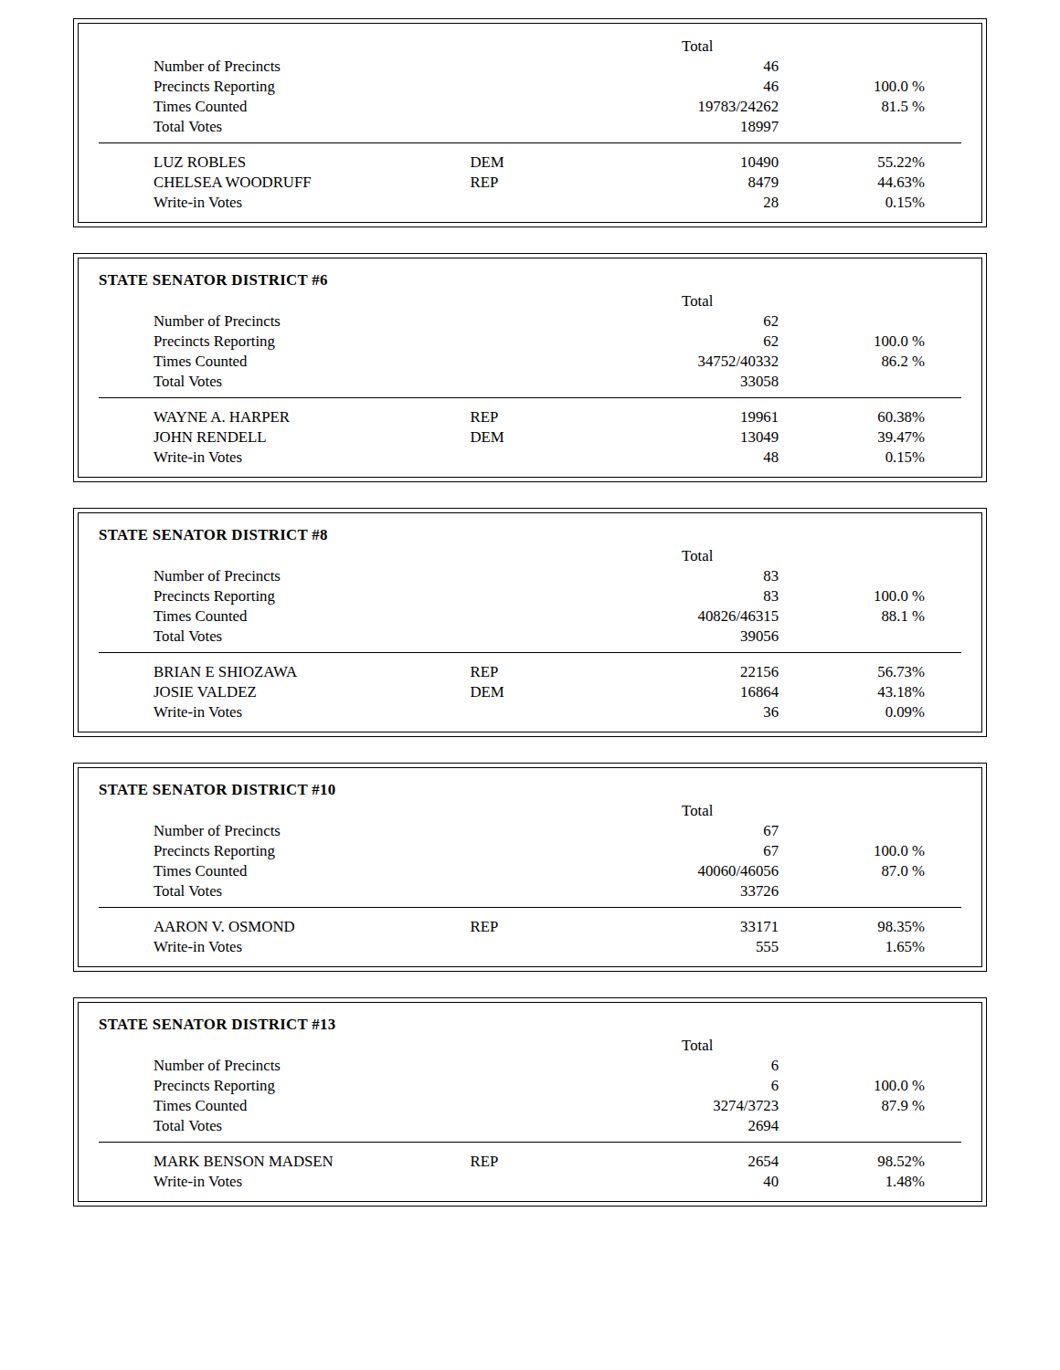| | | Total | |
| Number of Precincts | | 46 | |
| Precincts Reporting | | 46 | 100.0 % |
| Times Counted | | 19783/24262 | 81.5 % |
| Total Votes | | 18997 | |
| LUZ ROBLES | DEM | 10490 | 55.22% |
| CHELSEA WOODRUFF | REP | 8479 | 44.63% |
| Write-in Votes | | 28 | 0.15% |
STATE SENATOR DISTRICT #6
| | | Total | |
| Number of Precincts | | 62 | |
| Precincts Reporting | | 62 | 100.0 % |
| Times Counted | | 34752/40332 | 86.2 % |
| Total Votes | | 33058 | |
| WAYNE A. HARPER | REP | 19961 | 60.38% |
| JOHN RENDELL | DEM | 13049 | 39.47% |
| Write-in Votes | | 48 | 0.15% |
STATE SENATOR DISTRICT #8
| | | Total | |
| Number of Precincts | | 83 | |
| Precincts Reporting | | 83 | 100.0 % |
| Times Counted | | 40826/46315 | 88.1 % |
| Total Votes | | 39056 | |
| BRIAN E SHIOZAWA | REP | 22156 | 56.73% |
| JOSIE VALDEZ | DEM | 16864 | 43.18% |
| Write-in Votes | | 36 | 0.09% |
STATE SENATOR DISTRICT #10
| | | Total | |
| Number of Precincts | | 67 | |
| Precincts Reporting | | 67 | 100.0 % |
| Times Counted | | 40060/46056 | 87.0 % |
| Total Votes | | 33726 | |
| AARON V. OSMOND | REP | 33171 | 98.35% |
| Write-in Votes | | 555 | 1.65% |
STATE SENATOR DISTRICT #13
| | | Total | |
| Number of Precincts | | 6 | |
| Precincts Reporting | | 6 | 100.0 % |
| Times Counted | | 3274/3723 | 87.9 % |
| Total Votes | | 2694 | |
| MARK BENSON MADSEN | REP | 2654 | 98.52% |
| Write-in Votes | | 40 | 1.48% |